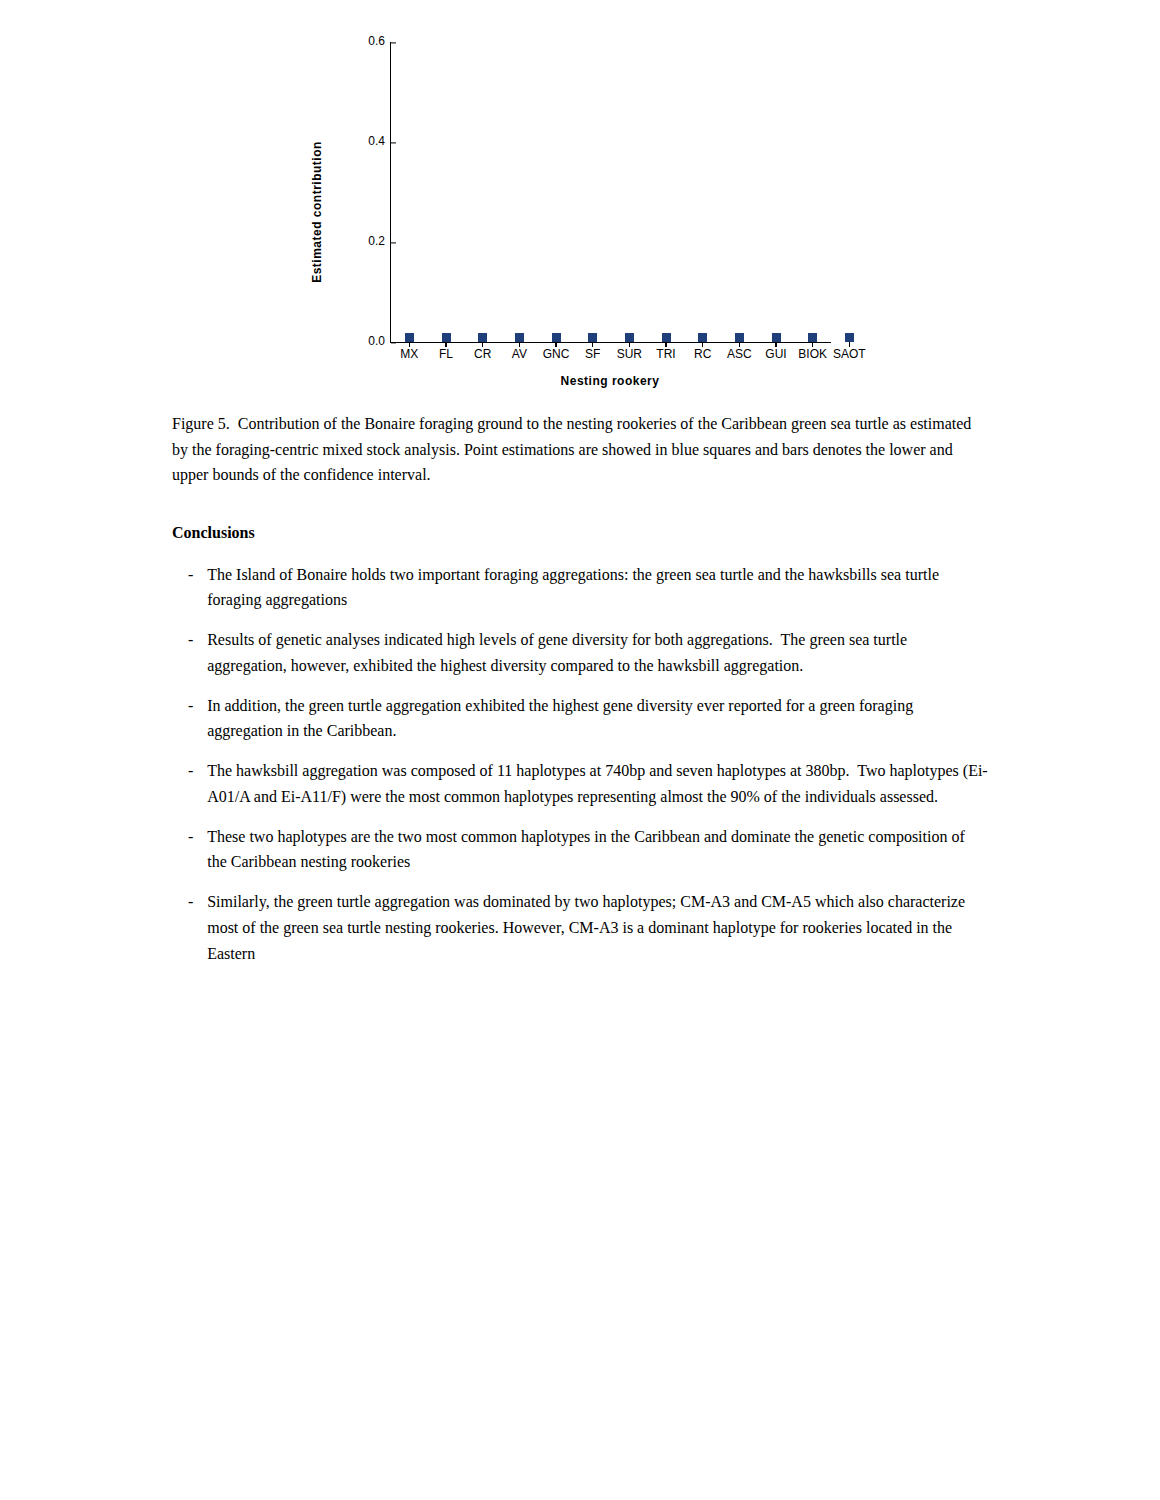Estimated contribution
0.6 0.4 0.2 0.0
MX
FL
CR
AV
GNC
SF
SUR
TRI
RC
ASC
GUI
BIOK
SAOT
Nesting rookery
Figure 5. Contribution of the Bonaire foraging ground to the nesting rookeries of the Caribbean green sea turtle as estimated by the foraging-centric mixed stock analysis. Point estimations are showed in blue squares and bars denotes the lower and upper bounds of the confidence interval.
Conclusions
The Island of Bonaire holds two important foraging aggregations: the green sea turtle and the hawksbills sea turtle foraging aggregations
Results of genetic analyses indicated high levels of gene diversity for both aggregations. The green sea turtle aggregation, however, exhibited the highest diversity compared to the hawksbill aggregation.
In addition, the green turtle aggregation exhibited the highest gene diversity ever reported for a green foraging aggregation in the Caribbean.
The hawksbill aggregation was composed of 11 haplotypes at 740bp and seven haplotypes at 380bp. Two haplotypes (Ei-A01/A and Ei-A11/F) were the most common haplotypes representing almost the 90% of the individuals assessed.
These two haplotypes are the two most common haplotypes in the Caribbean and dominate the genetic composition of the Caribbean nesting rookeries
Similarly, the green turtle aggregation was dominated by two haplotypes; CM-A3 and CM-A5 which also characterize most of the green sea turtle nesting rookeries. However, CM-A3 is a dominant haplotype for rookeries located in the Eastern